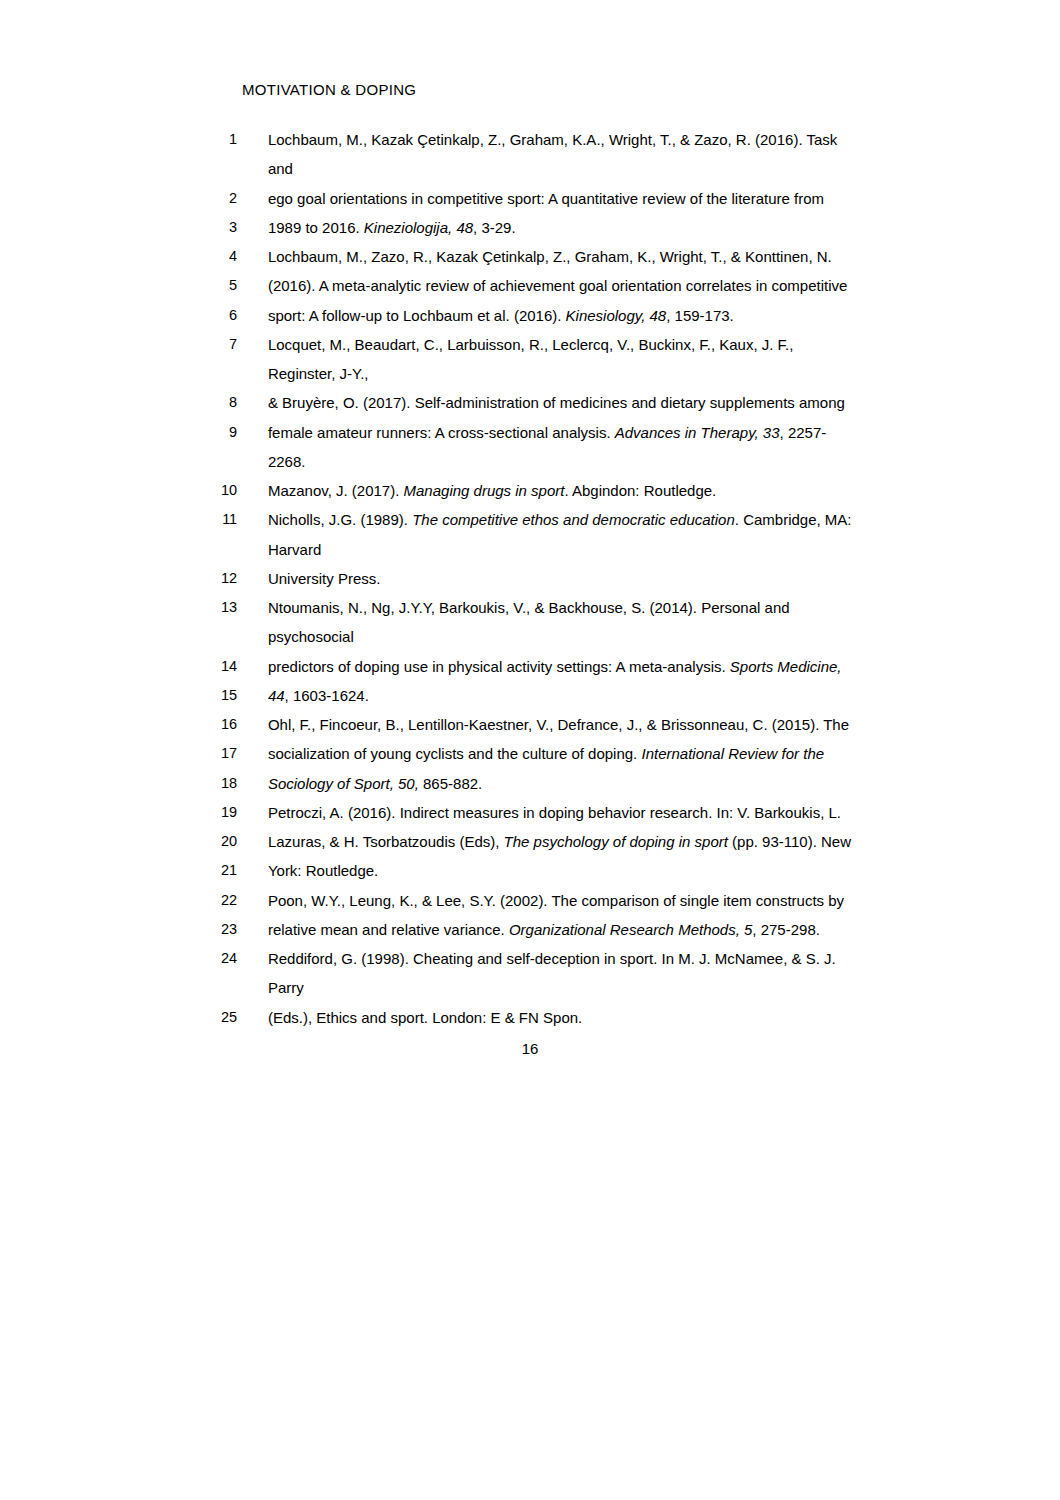MOTIVATION & DOPING
Lochbaum, M., Kazak Çetinkalp, Z., Graham, K.A., Wright, T., & Zazo, R. (2016). Task and
ego goal orientations in competitive sport: A quantitative review of the literature from
1989 to 2016. Kineziologija, 48, 3-29.
Lochbaum, M., Zazo, R., Kazak Çetinkalp, Z., Graham, K., Wright, T., & Konttinen, N.
(2016). A meta-analytic review of achievement goal orientation correlates in competitive
sport: A follow-up to Lochbaum et al. (2016). Kinesiology, 48, 159-173.
Locquet, M., Beaudart, C., Larbuisson, R., Leclercq, V., Buckinx, F., Kaux, J. F., Reginster, J-Y.,
& Bruyère, O. (2017). Self-administration of medicines and dietary supplements among
female amateur runners: A cross-sectional analysis. Advances in Therapy, 33, 2257-2268.
Mazanov, J. (2017). Managing drugs in sport. Abgindon: Routledge.
Nicholls, J.G. (1989). The competitive ethos and democratic education. Cambridge, MA: Harvard
University Press.
Ntoumanis, N., Ng, J.Y.Y, Barkoukis, V., & Backhouse, S. (2014). Personal and psychosocial
predictors of doping use in physical activity settings: A meta-analysis. Sports Medicine,
44, 1603-1624.
Ohl, F., Fincoeur, B., Lentillon-Kaestner, V., Defrance, J., & Brissonneau, C. (2015). The
socialization of young cyclists and the culture of doping. International Review for the
Sociology of Sport, 50, 865-882.
Petroczi, A. (2016). Indirect measures in doping behavior research. In: V. Barkoukis, L.
Lazuras, & H. Tsorbatzoudis (Eds), The psychology of doping in sport (pp. 93-110). New
York: Routledge.
Poon, W.Y., Leung, K., & Lee, S.Y. (2002). The comparison of single item constructs by
relative mean and relative variance. Organizational Research Methods, 5, 275-298.
Reddiford, G. (1998). Cheating and self-deception in sport. In M. J. McNamee, & S. J. Parry
(Eds.), Ethics and sport. London: E & FN Spon.
16